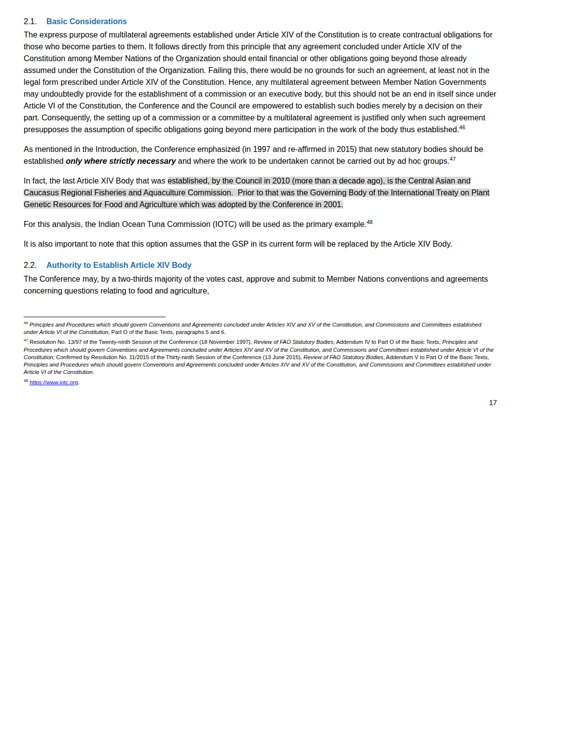2.1. Basic Considerations
The express purpose of multilateral agreements established under Article XIV of the Constitution is to create contractual obligations for those who become parties to them. It follows directly from this principle that any agreement concluded under Article XIV of the Constitution among Member Nations of the Organization should entail financial or other obligations going beyond those already assumed under the Constitution of the Organization. Failing this, there would be no grounds for such an agreement, at least not in the legal form prescribed under Article XIV of the Constitution. Hence, any multilateral agreement between Member Nation Governments may undoubtedly provide for the establishment of a commission or an executive body, but this should not be an end in itself since under Article VI of the Constitution, the Conference and the Council are empowered to establish such bodies merely by a decision on their part. Consequently, the setting up of a commission or a committee by a multilateral agreement is justified only when such agreement presupposes the assumption of specific obligations going beyond mere participation in the work of the body thus established.46
As mentioned in the Introduction, the Conference emphasized (in 1997 and re-affirmed in 2015) that new statutory bodies should be established only where strictly necessary and where the work to be undertaken cannot be carried out by ad hoc groups.47
In fact, the last Article XIV Body that was established, by the Council in 2010 (more than a decade ago), is the Central Asian and Caucasus Regional Fisheries and Aquaculture Commission. Prior to that was the Governing Body of the International Treaty on Plant Genetic Resources for Food and Agriculture which was adopted by the Conference in 2001.
For this analysis, the Indian Ocean Tuna Commission (IOTC) will be used as the primary example.48
It is also important to note that this option assumes that the GSP in its current form will be replaced by the Article XIV Body.
2.2. Authority to Establish Article XIV Body
The Conference may, by a two-thirds majority of the votes cast, approve and submit to Member Nations conventions and agreements concerning questions relating to food and agriculture,
46 Principles and Procedures which should govern Conventions and Agreements concluded under Articles XIV and XV of the Constitution, and Commissions and Committees established under Article VI of the Constitution, Part O of the Basic Texts, paragraphs 5 and 6.
47 Resolution No. 13/97 of the Twenty-ninth Session of the Conference (18 November 1997), Review of FAO Statutory Bodies, Addendum IV to Part O of the Basic Texts, Principles and Procedures which should govern Conventions and Agreements concluded under Articles XIV and XV of the Constitution, and Commissions and Committees established under Article VI of the Constitution; Confirmed by Resolution No. 11/2015 of the Thirty-ninth Session of the Conference (13 June 2015), Review of FAO Statutory Bodies, Addendum V to Part O of the Basic Texts, Principles and Procedures which should govern Conventions and Agreements concluded under Articles XIV and XV of the Constitution, and Commissions and Committees established under Article VI of the Constitution.
48 https://www.iotc.org.
17